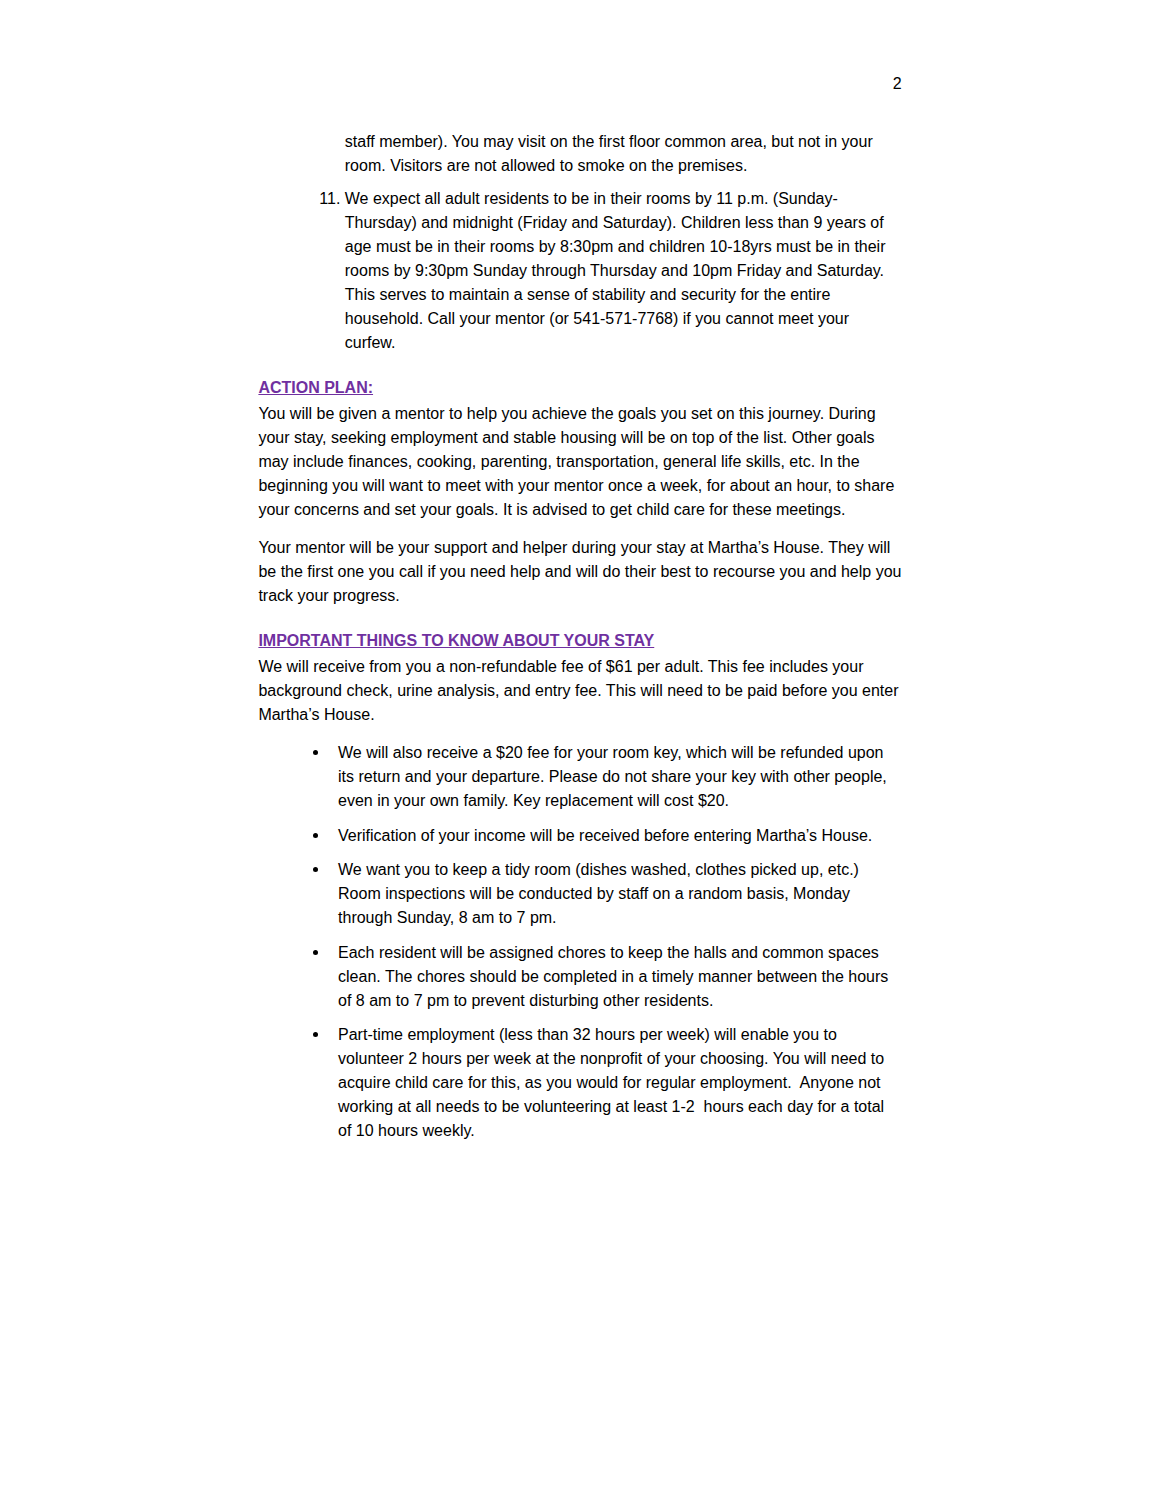2
staff member). You may visit on the first floor common area, but not in your room. Visitors are not allowed to smoke on the premises.
We expect all adult residents to be in their rooms by 11 p.m. (Sunday-Thursday) and midnight (Friday and Saturday). Children less than 9 years of age must be in their rooms by 8:30pm and children 10-18yrs must be in their rooms by 9:30pm Sunday through Thursday and 10pm Friday and Saturday. This serves to maintain a sense of stability and security for the entire household. Call your mentor (or 541-571-7768) if you cannot meet your curfew.
ACTION PLAN:
You will be given a mentor to help you achieve the goals you set on this journey. During your stay, seeking employment and stable housing will be on top of the list. Other goals may include finances, cooking, parenting, transportation, general life skills, etc. In the beginning you will want to meet with your mentor once a week, for about an hour, to share your concerns and set your goals. It is advised to get child care for these meetings.
Your mentor will be your support and helper during your stay at Martha’s House. They will be the first one you call if you need help and will do their best to recourse you and help you track your progress.
IMPORTANT THINGS TO KNOW ABOUT YOUR STAY
We will receive from you a non-refundable fee of $61 per adult. This fee includes your background check, urine analysis, and entry fee. This will need to be paid before you enter Martha’s House.
We will also receive a $20 fee for your room key, which will be refunded upon its return and your departure. Please do not share your key with other people, even in your own family. Key replacement will cost $20.
Verification of your income will be received before entering Martha’s House.
We want you to keep a tidy room (dishes washed, clothes picked up, etc.) Room inspections will be conducted by staff on a random basis, Monday through Sunday, 8 am to 7 pm.
Each resident will be assigned chores to keep the halls and common spaces clean. The chores should be completed in a timely manner between the hours of 8 am to 7 pm to prevent disturbing other residents.
Part-time employment (less than 32 hours per week) will enable you to volunteer 2 hours per week at the nonprofit of your choosing. You will need to acquire child care for this, as you would for regular employment. Anyone not working at all needs to be volunteering at least 1-2 hours each day for a total of 10 hours weekly.